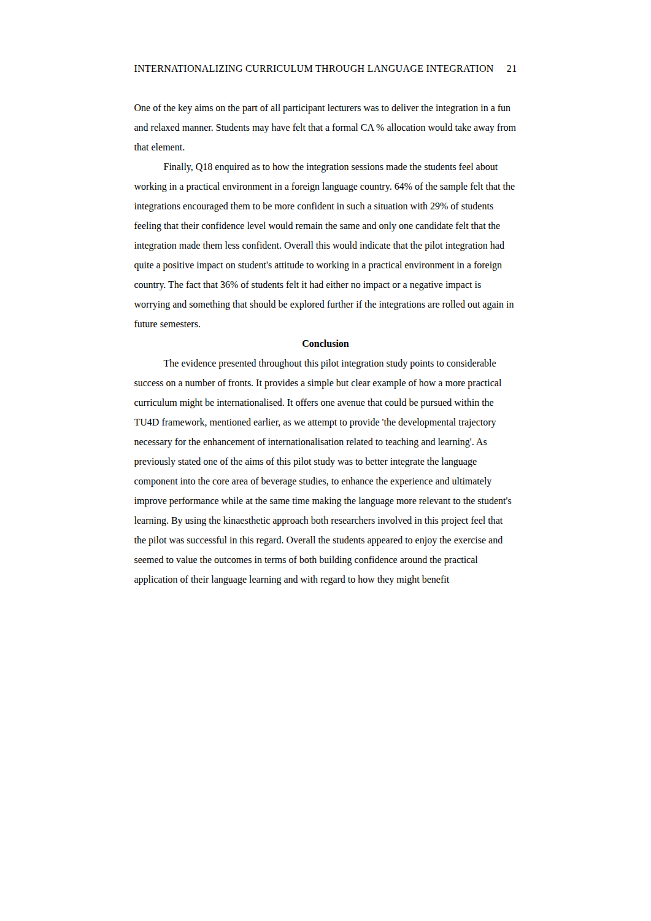Internationalizing Curriculum Through Language Integration 21
One of the key aims on the part of all participant lecturers was to deliver the integration in a fun and relaxed manner. Students may have felt that a formal CA % allocation would take away from that element.
Finally, Q18 enquired as to how the integration sessions made the students feel about working in a practical environment in a foreign language country. 64% of the sample felt that the integrations encouraged them to be more confident in such a situation with 29% of students feeling that their confidence level would remain the same and only one candidate felt that the integration made them less confident. Overall this would indicate that the pilot integration had quite a positive impact on student's attitude to working in a practical environment in a foreign country. The fact that 36% of students felt it had either no impact or a negative impact is worrying and something that should be explored further if the integrations are rolled out again in future semesters.
Conclusion
The evidence presented throughout this pilot integration study points to considerable success on a number of fronts. It provides a simple but clear example of how a more practical curriculum might be internationalised. It offers one avenue that could be pursued within the TU4D framework, mentioned earlier, as we attempt to provide 'the developmental trajectory necessary for the enhancement of internationalisation related to teaching and learning'. As previously stated one of the aims of this pilot study was to better integrate the language component into the core area of beverage studies, to enhance the experience and ultimately improve performance while at the same time making the language more relevant to the student's learning. By using the kinaesthetic approach both researchers involved in this project feel that the pilot was successful in this regard. Overall the students appeared to enjoy the exercise and seemed to value the outcomes in terms of both building confidence around the practical application of their language learning and with regard to how they might benefit